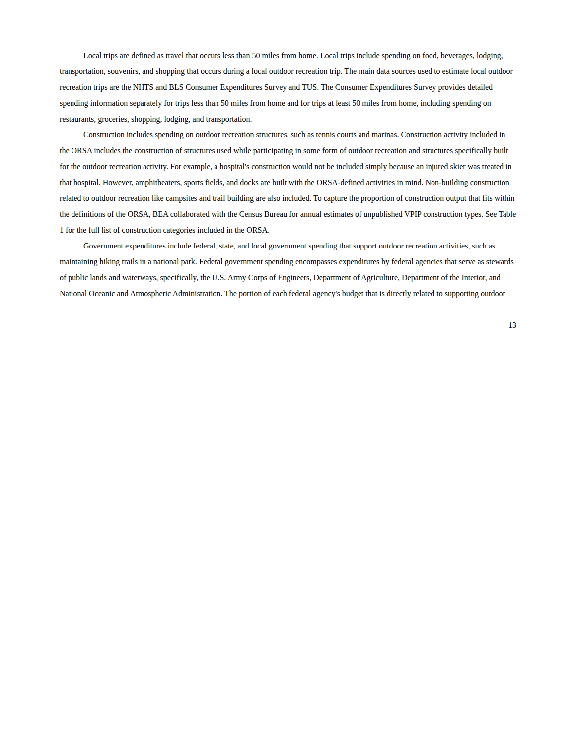Local trips are defined as travel that occurs less than 50 miles from home. Local trips include spending on food, beverages, lodging, transportation, souvenirs, and shopping that occurs during a local outdoor recreation trip. The main data sources used to estimate local outdoor recreation trips are the NHTS and BLS Consumer Expenditures Survey and TUS. The Consumer Expenditures Survey provides detailed spending information separately for trips less than 50 miles from home and for trips at least 50 miles from home, including spending on restaurants, groceries, shopping, lodging, and transportation.
Construction includes spending on outdoor recreation structures, such as tennis courts and marinas. Construction activity included in the ORSA includes the construction of structures used while participating in some form of outdoor recreation and structures specifically built for the outdoor recreation activity. For example, a hospital's construction would not be included simply because an injured skier was treated in that hospital. However, amphitheaters, sports fields, and docks are built with the ORSA-defined activities in mind. Non-building construction related to outdoor recreation like campsites and trail building are also included. To capture the proportion of construction output that fits within the definitions of the ORSA, BEA collaborated with the Census Bureau for annual estimates of unpublished VPIP construction types. See Table 1 for the full list of construction categories included in the ORSA.
Government expenditures include federal, state, and local government spending that support outdoor recreation activities, such as maintaining hiking trails in a national park. Federal government spending encompasses expenditures by federal agencies that serve as stewards of public lands and waterways, specifically, the U.S. Army Corps of Engineers, Department of Agriculture, Department of the Interior, and National Oceanic and Atmospheric Administration. The portion of each federal agency's budget that is directly related to supporting outdoor
13